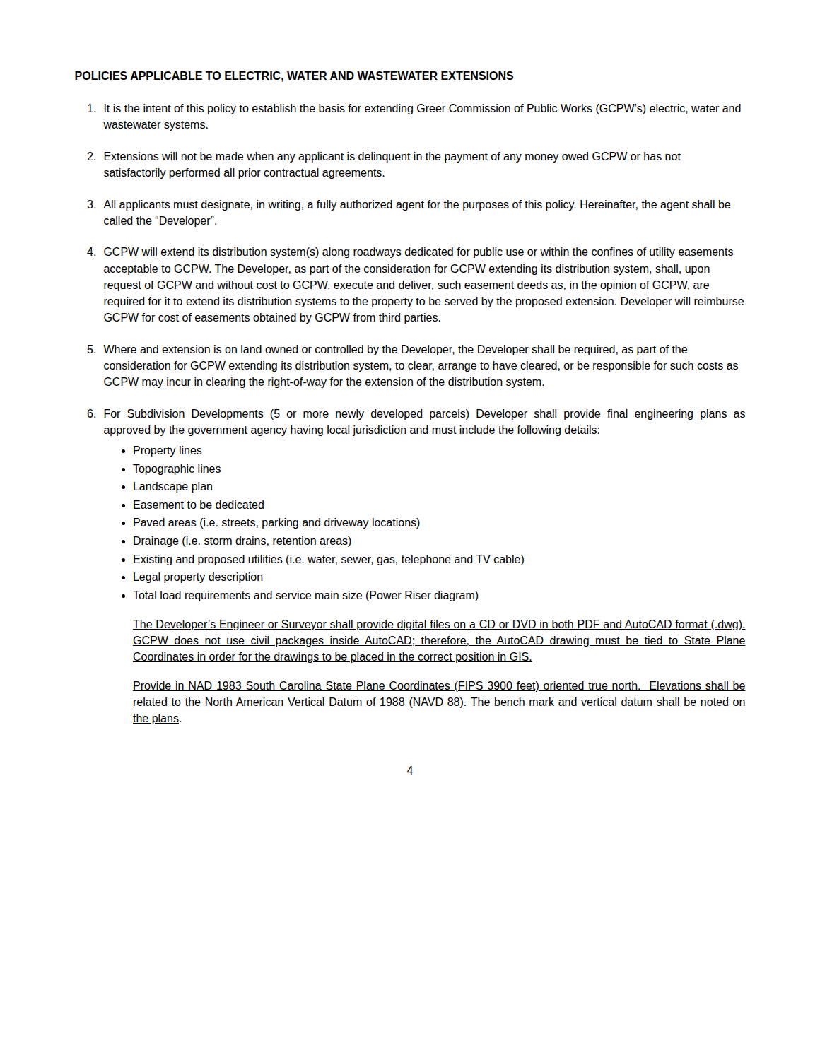POLICIES APPLICABLE TO ELECTRIC, WATER AND WASTEWATER EXTENSIONS
It is the intent of this policy to establish the basis for extending Greer Commission of Public Works (GCPW’s) electric, water and wastewater systems.
Extensions will not be made when any applicant is delinquent in the payment of any money owed GCPW or has not satisfactorily performed all prior contractual agreements.
All applicants must designate, in writing, a fully authorized agent for the purposes of this policy. Hereinafter, the agent shall be called the “Developer”.
GCPW will extend its distribution system(s) along roadways dedicated for public use or within the confines of utility easements acceptable to GCPW. The Developer, as part of the consideration for GCPW extending its distribution system, shall, upon request of GCPW and without cost to GCPW, execute and deliver, such easement deeds as, in the opinion of GCPW, are required for it to extend its distribution systems to the property to be served by the proposed extension. Developer will reimburse GCPW for cost of easements obtained by GCPW from third parties.
Where and extension is on land owned or controlled by the Developer, the Developer shall be required, as part of the consideration for GCPW extending its distribution system, to clear, arrange to have cleared, or be responsible for such costs as GCPW may incur in clearing the right-of-way for the extension of the distribution system.
For Subdivision Developments (5 or more newly developed parcels) Developer shall provide final engineering plans as approved by the government agency having local jurisdiction and must include the following details:
Property lines
Topographic lines
Landscape plan
Easement to be dedicated
Paved areas (i.e. streets, parking and driveway locations)
Drainage (i.e. storm drains, retention areas)
Existing and proposed utilities (i.e. water, sewer, gas, telephone and TV cable)
Legal property description
Total load requirements and service main size (Power Riser diagram)
The Developer’s Engineer or Surveyor shall provide digital files on a CD or DVD in both PDF and AutoCAD format (.dwg). GCPW does not use civil packages inside AutoCAD; therefore, the AutoCAD drawing must be tied to State Plane Coordinates in order for the drawings to be placed in the correct position in GIS.
Provide in NAD 1983 South Carolina State Plane Coordinates (FIPS 3900 feet) oriented true north. Elevations shall be related to the North American Vertical Datum of 1988 (NAVD 88). The bench mark and vertical datum shall be noted on the plans.
4